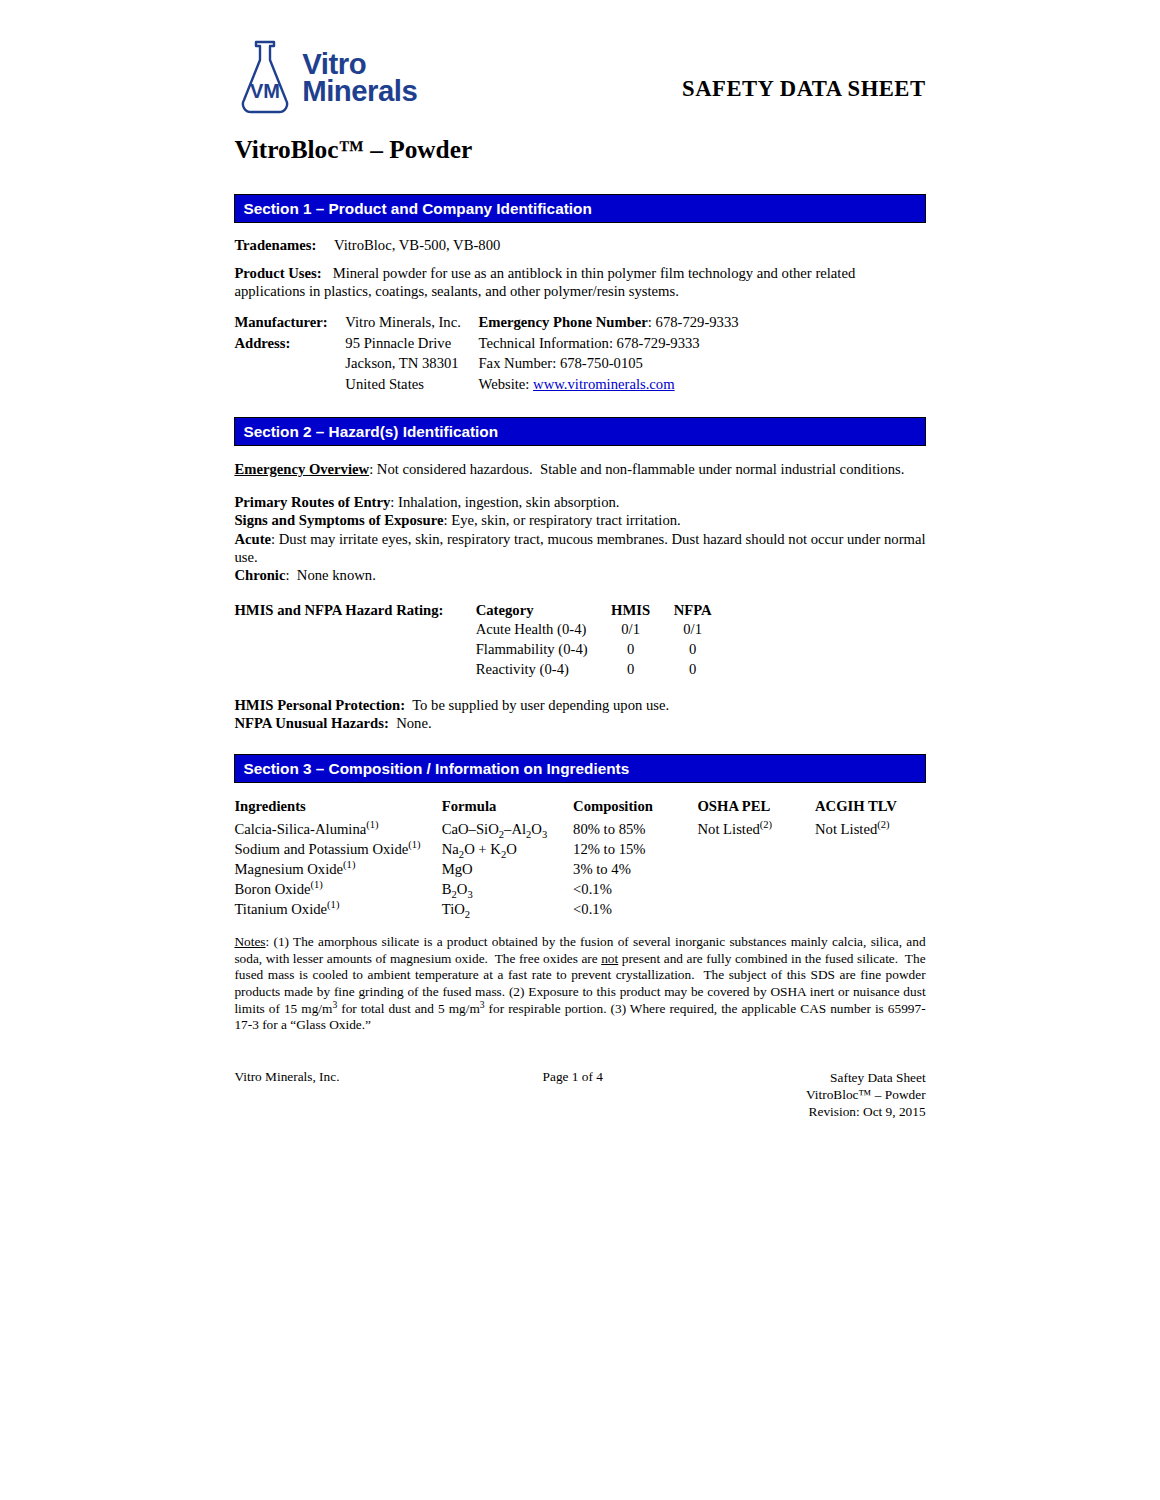VM
Vitro
Minerals
SAFETY DATA SHEET
VitroBloc™ – Powder
Section 1 – Product and Company Identification
| Tradenames: | VitroBloc, VB-500, VB-800 |
Product Uses: Mineral powder for use as an antiblock in thin polymer film technology and other related applications in plastics, coatings, sealants, and other polymer/resin systems.
| Manufacturer: | Vitro Minerals, Inc. | Emergency Phone Number : 678-729-9333 |
| Address: | 95 Pinnacle Drive | Technical Information: 678-729-9333 |
| | Jackson, TN 38301 | Fax Number: 678-750-0105 |
| | United States | Website: www.vitrominerals.com |
Section 2 – Hazard(s) Identification
Emergency Overview: Not considered hazardous. Stable and non-flammable under normal industrial conditions.
Primary Routes of Entry: Inhalation, ingestion, skin absorption.
Signs and Symptoms of Exposure: Eye, skin, or respiratory tract irritation.
Acute: Dust may irritate eyes, skin, respiratory tract, mucous membranes. Dust hazard should not occur under normal use.
Chronic: None known.
HMIS and NFPA Hazard Rating:
| Category | HMIS | NFPA |
| --- | --- | --- |
| Acute Health (0-4) | 0/1 | 0/1 |
| Flammability (0-4) | 0 | 0 |
| Reactivity (0-4) | 0 | 0 |
HMIS Personal Protection: To be supplied by user depending upon use.
NFPA Unusual Hazards: None.
Section 3 – Composition / Information on Ingredients
| Ingredients | Formula | Composition | OSHA PEL | ACGIH TLV |
| --- | --- | --- | --- | --- |
| Calcia-Silica-Alumina (1) | CaO–SiO 2 –Al 2 O 3 | 80% to 85% | Not Listed (2) | Not Listed (2) |
| Sodium and Potassium Oxide (1) | Na 2 O + K 2 O | 12% to 15% | | |
| Magnesium Oxide (1) | MgO | 3% to 4% | | |
| Boron Oxide (1) | B 2 O 3 | <0.1% | | |
| Titanium Oxide (1) | TiO 2 | <0.1% | | |
Notes: (1) The amorphous silicate is a product obtained by the fusion of several inorganic substances mainly calcia, silica, and soda, with lesser amounts of magnesium oxide. The free oxides are not present and are fully combined in the fused silicate. The fused mass is cooled to ambient temperature at a fast rate to prevent crystallization. The subject of this SDS are fine powder products made by fine grinding of the fused mass. (2) Exposure to this product may be covered by OSHA inert or nuisance dust limits of 15 mg/m3 for total dust and 5 mg/m3 for respirable portion. (3) Where required, the applicable CAS number is 65997-17-3 for a “Glass Oxide.”
Vitro Minerals, Inc.
Page 1 of 4
Saftey Data Sheet
VitroBloc™ – Powder
Revision: Oct 9, 2015